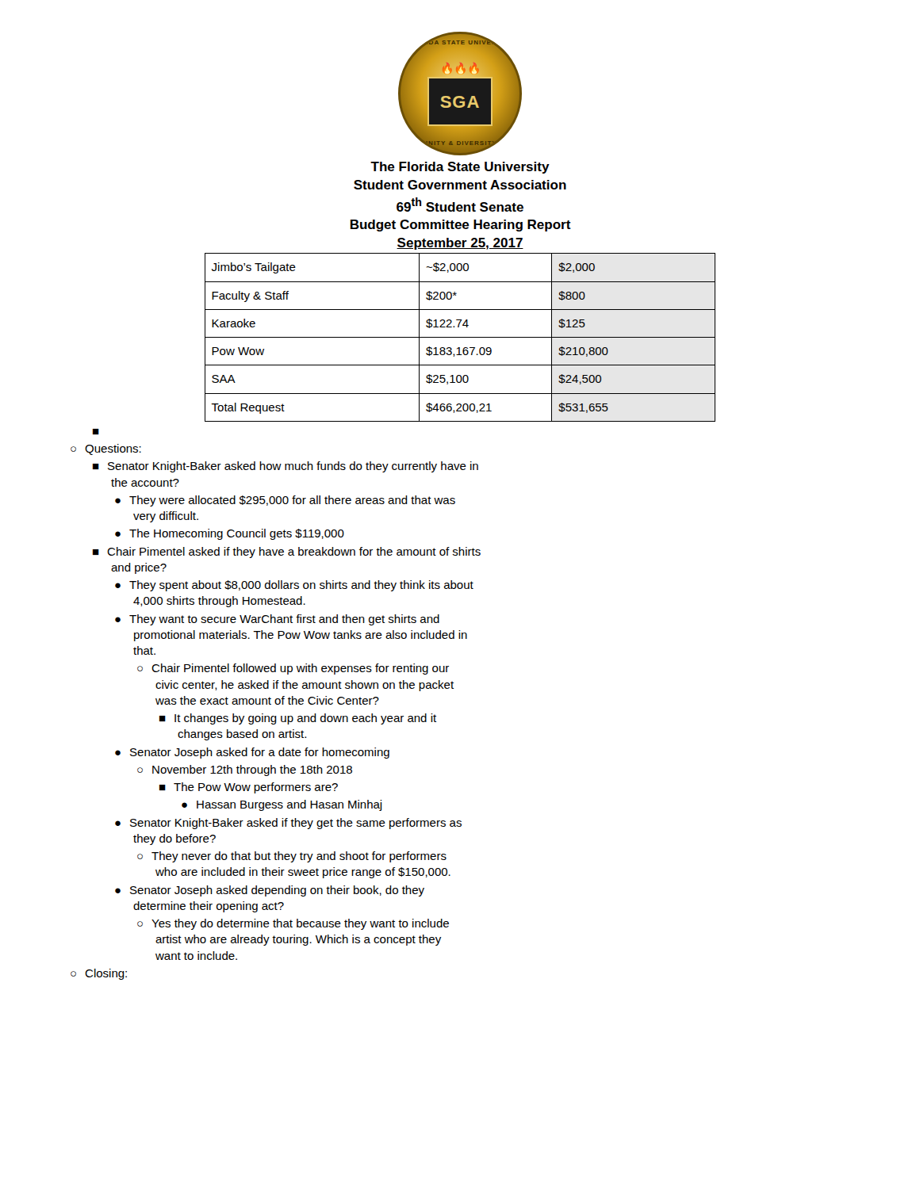FLORIDA STATE UNIVERSITY
🔥🔥🔥
SGA
UNITY & DIVERSITY
The Florida State University
Student Government Association
69th Student Senate
Budget Committee Hearing Report
September 25, 2017
| Jimbo’s Tailgate | ~$2,000 | $2,000 |
| Faculty & Staff | $200* | $800 |
| Karaoke | $122.74 | $125 |
| Pow Wow | $183,167.09 | $210,800 |
| SAA | $25,100 | $24,500 |
| Total Request | $466,200,21 | $531,655 |
Questions:
Senator Knight-Baker asked how much funds do they currently have inthe account?
They were allocated $295,000 for all there areas and that wasvery difficult.
The Homecoming Council gets $119,000
Chair Pimentel asked if they have a breakdown for the amount of shirtsand price?
They spent about $8,000 dollars on shirts and they think its about4,000 shirts through Homestead.
They want to secure WarChant first and then get shirts andpromotional materials. The Pow Wow tanks are also included in that.
Chair Pimentel followed up with expenses for renting ourcivic center, he asked if the amount shown on the packet was the exact amount of the Civic Center?
It changes by going up and down each year and itchanges based on artist.
Senator Joseph asked for a date for homecoming
November 12th through the 18th 2018
The Pow Wow performers are?
Hassan Burgess and Hasan Minhaj
Senator Knight-Baker asked if they get the same performers asthey do before?
They never do that but they try and shoot for performerswho are included in their sweet price range of $150,000.
Senator Joseph asked depending on their book, do theydetermine their opening act?
Yes they do determine that because they want to includeartist who are already touring. Which is a concept they want to include.
Closing: